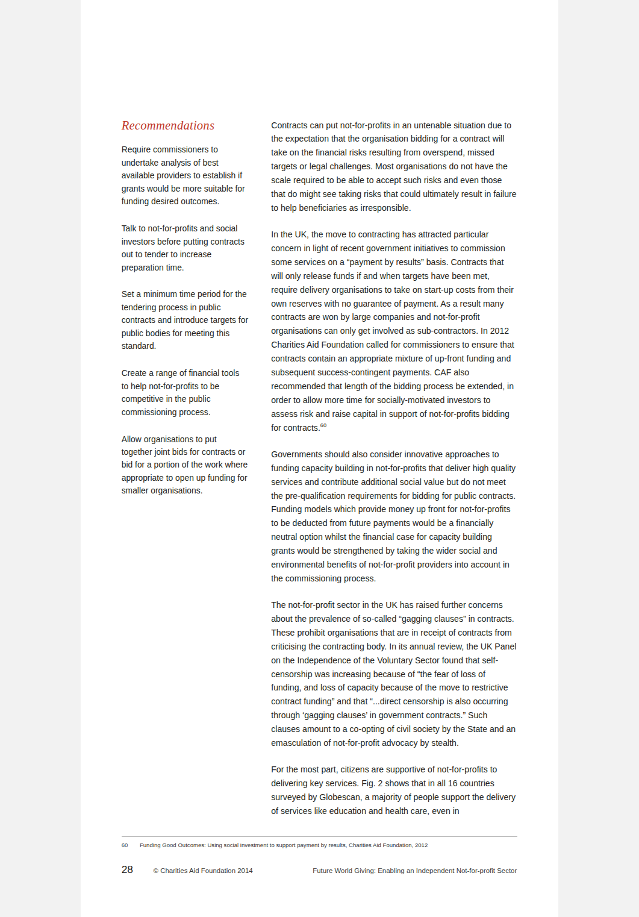Recommendations
Require commissioners to undertake analysis of best available providers to establish if grants would be more suitable for funding desired outcomes.
Talk to not-for-profits and social investors before putting contracts out to tender to increase preparation time.
Set a minimum time period for the tendering process in public contracts and introduce targets for public bodies for meeting this standard.
Create a range of financial tools to help not-for-profits to be competitive in the public commissioning process.
Allow organisations to put together joint bids for contracts or bid for a portion of the work where appropriate to open up funding for smaller organisations.
Contracts can put not-for-profits in an untenable situation due to the expectation that the organisation bidding for a contract will take on the financial risks resulting from overspend, missed targets or legal challenges. Most organisations do not have the scale required to be able to accept such risks and even those that do might see taking risks that could ultimately result in failure to help beneficiaries as irresponsible.
In the UK, the move to contracting has attracted particular concern in light of recent government initiatives to commission some services on a “payment by results” basis. Contracts that will only release funds if and when targets have been met, require delivery organisations to take on start-up costs from their own reserves with no guarantee of payment. As a result many contracts are won by large companies and not-for-profit organisations can only get involved as sub-contractors. In 2012 Charities Aid Foundation called for commissioners to ensure that contracts contain an appropriate mixture of up-front funding and subsequent success-contingent payments. CAF also recommended that length of the bidding process be extended, in order to allow more time for socially-motivated investors to assess risk and raise capital in support of not-for-profits bidding for contracts.60
Governments should also consider innovative approaches to funding capacity building in not-for-profits that deliver high quality services and contribute additional social value but do not meet the pre-qualification requirements for bidding for public contracts. Funding models which provide money up front for not-for-profits to be deducted from future payments would be a financially neutral option whilst the financial case for capacity building grants would be strengthened by taking the wider social and environmental benefits of not-for-profit providers into account in the commissioning process.
The not-for-profit sector in the UK has raised further concerns about the prevalence of so-called “gagging clauses” in contracts. These prohibit organisations that are in receipt of contracts from criticising the contracting body. In its annual review, the UK Panel on the Independence of the Voluntary Sector found that self-censorship was increasing because of “the fear of loss of funding, and loss of capacity because of the move to restrictive contract funding” and that “...direct censorship is also occurring through ‘gagging clauses’ in government contracts.” Such clauses amount to a co-opting of civil society by the State and an emasculation of not-for-profit advocacy by stealth.
For the most part, citizens are supportive of not-for-profits to delivering key services. Fig. 2 shows that in all 16 countries surveyed by Globescan, a majority of people support the delivery of services like education and health care, even in
60 Funding Good Outcomes: Using social investment to support payment by results, Charities Aid Foundation, 2012
28
© Charities Aid Foundation 2014
Future World Giving: Enabling an Independent Not-for-profit Sector